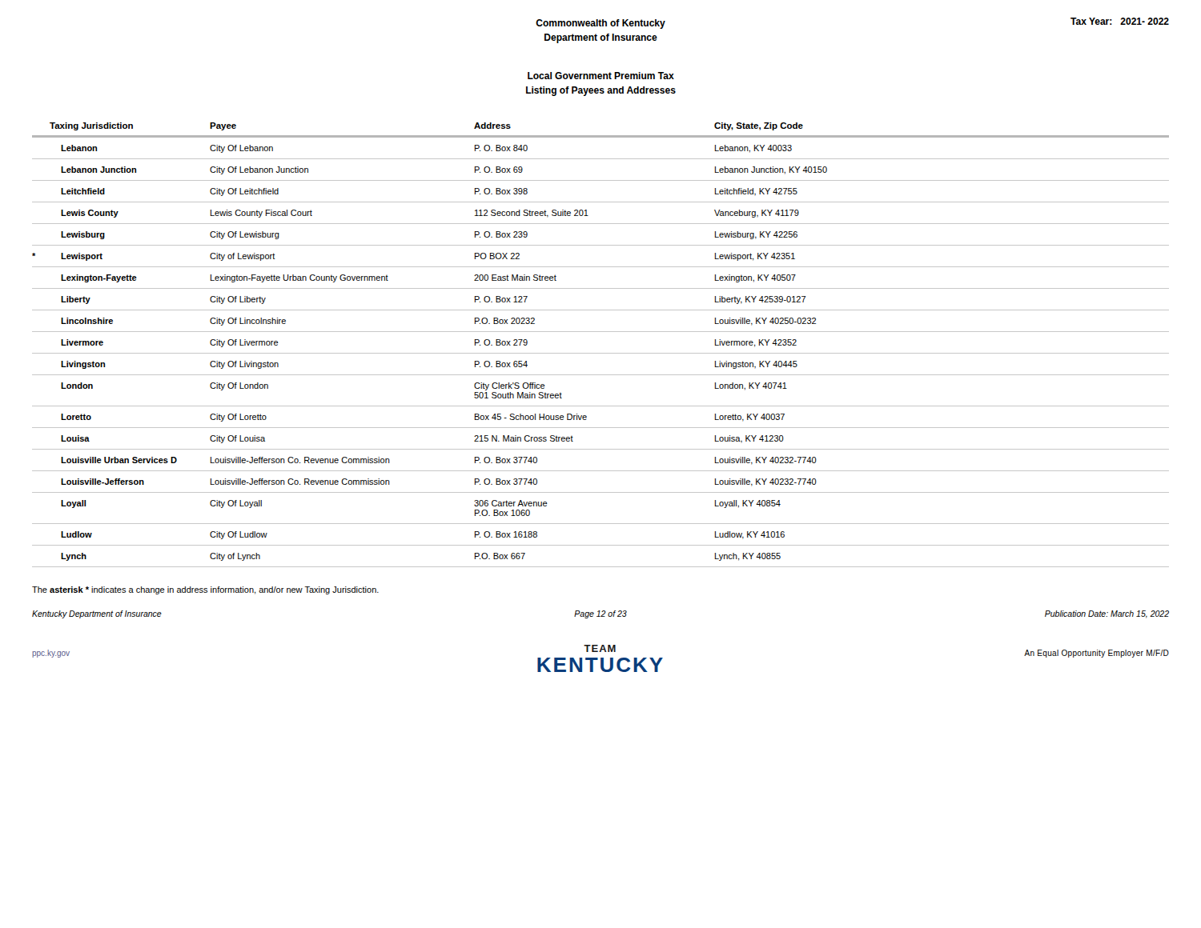Tax Year: 2021- 2022
Commonwealth of Kentucky
Department of Insurance
Local Government Premium Tax
Listing of Payees and Addresses
| | Taxing Jurisdiction | Payee | Address | City, State, Zip Code |
| --- | --- | --- | --- | --- |
| | Lebanon | City Of Lebanon | P. O. Box 840 | Lebanon, KY 40033 |
| | Lebanon Junction | City Of Lebanon Junction | P. O. Box 69 | Lebanon Junction, KY 40150 |
| | Leitchfield | City Of Leitchfield | P. O. Box 398 | Leitchfield, KY 42755 |
| | Lewis County | Lewis County Fiscal Court | 112 Second Street, Suite 201 | Vanceburg, KY 41179 |
| | Lewisburg | City Of Lewisburg | P. O. Box 239 | Lewisburg, KY 42256 |
| * | Lewisport | City of Lewisport | PO BOX 22 | Lewisport, KY 42351 |
| | Lexington-Fayette | Lexington-Fayette Urban County Government | 200 East Main Street | Lexington, KY 40507 |
| | Liberty | City Of Liberty | P. O. Box 127 | Liberty, KY 42539-0127 |
| | Lincolnshire | City Of Lincolnshire | P.O. Box 20232 | Louisville, KY 40250-0232 |
| | Livermore | City Of Livermore | P. O. Box 279 | Livermore, KY 42352 |
| | Livingston | City Of Livingston | P. O. Box 654 | Livingston, KY 40445 |
| | London | City Of London | City Clerk'S Office 501 South Main Street | London, KY 40741 |
| | Loretto | City Of Loretto | Box 45 - School House Drive | Loretto, KY 40037 |
| | Louisa | City Of Louisa | 215 N. Main Cross Street | Louisa, KY 41230 |
| | Louisville Urban Services D | Louisville-Jefferson Co. Revenue Commission | P. O. Box 37740 | Louisville, KY 40232-7740 |
| | Louisville-Jefferson | Louisville-Jefferson Co. Revenue Commission | P. O. Box 37740 | Louisville, KY 40232-7740 |
| | Loyall | City Of Loyall | 306 Carter Avenue P.O. Box 1060 | Loyall, KY 40854 |
| | Ludlow | City Of Ludlow | P. O. Box 16188 | Ludlow, KY 41016 |
| | Lynch | City of Lynch | P.O. Box 667 | Lynch, KY 40855 |
The asterisk * indicates a change in address information, and/or new Taxing Jurisdiction.
Kentucky Department of Insurance
Page 12 of 23
Publication Date: March 15, 2022
ppc.ky.gov
TEAM
KENTUCKY
An Equal Opportunity Employer M/F/D